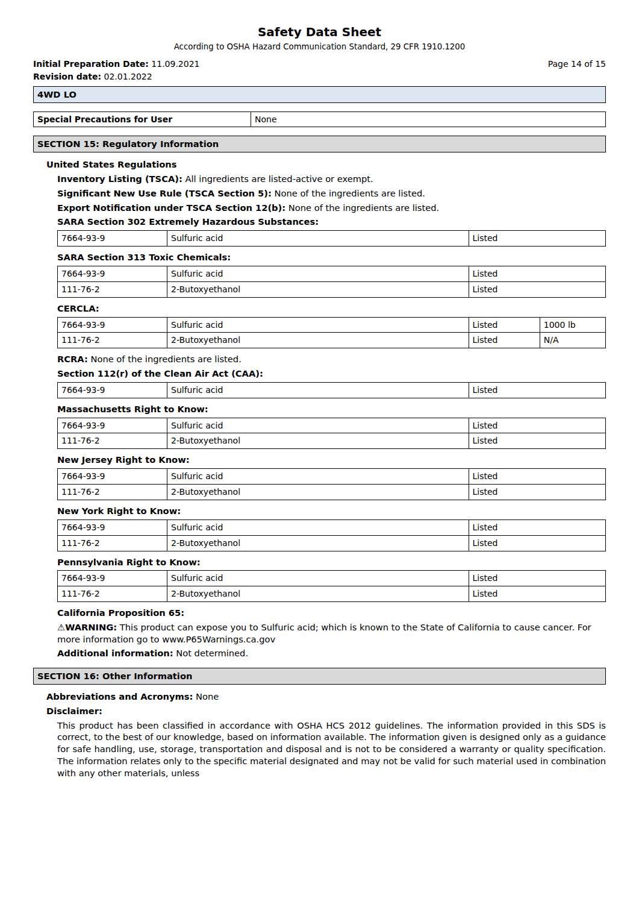Safety Data Sheet
According to OSHA Hazard Communication Standard, 29 CFR 1910.1200
Initial Preparation Date: 11.09.2021 Page 14 of 15
Revision date: 02.01.2022
4WD LO
| Special Precautions for User | None |
SECTION 15: Regulatory Information
United States Regulations
Inventory Listing (TSCA): All ingredients are listed-active or exempt.
Significant New Use Rule (TSCA Section 5): None of the ingredients are listed.
Export Notification under TSCA Section 12(b): None of the ingredients are listed.
SARA Section 302 Extremely Hazardous Substances:
| 7664-93-9 | Sulfuric acid | Listed |
SARA Section 313 Toxic Chemicals:
| 7664-93-9 | Sulfuric acid | Listed |
| 111-76-2 | 2-Butoxyethanol | Listed |
CERCLA:
| 7664-93-9 | Sulfuric acid | Listed | 1000 lb |
| 111-76-2 | 2-Butoxyethanol | Listed | N/A |
RCRA: None of the ingredients are listed.
Section 112(r) of the Clean Air Act (CAA):
| 7664-93-9 | Sulfuric acid | Listed |
Massachusetts Right to Know:
| 7664-93-9 | Sulfuric acid | Listed |
| 111-76-2 | 2-Butoxyethanol | Listed |
New Jersey Right to Know:
| 7664-93-9 | Sulfuric acid | Listed |
| 111-76-2 | 2-Butoxyethanol | Listed |
New York Right to Know:
| 7664-93-9 | Sulfuric acid | Listed |
| 111-76-2 | 2-Butoxyethanol | Listed |
Pennsylvania Right to Know:
| 7664-93-9 | Sulfuric acid | Listed |
| 111-76-2 | 2-Butoxyethanol | Listed |
California Proposition 65:
⚠WARNING: This product can expose you to Sulfuric acid; which is known to the State of California to cause cancer. For more information go to www.P65Warnings.ca.gov
Additional information: Not determined.
SECTION 16: Other Information
Abbreviations and Acronyms: None
Disclaimer:
This product has been classified in accordance with OSHA HCS 2012 guidelines. The information provided in this SDS is correct, to the best of our knowledge, based on information available. The information given is designed only as a guidance for safe handling, use, storage, transportation and disposal and is not to be considered a warranty or quality specification. The information relates only to the specific material designated and may not be valid for such material used in combination with any other materials, unless